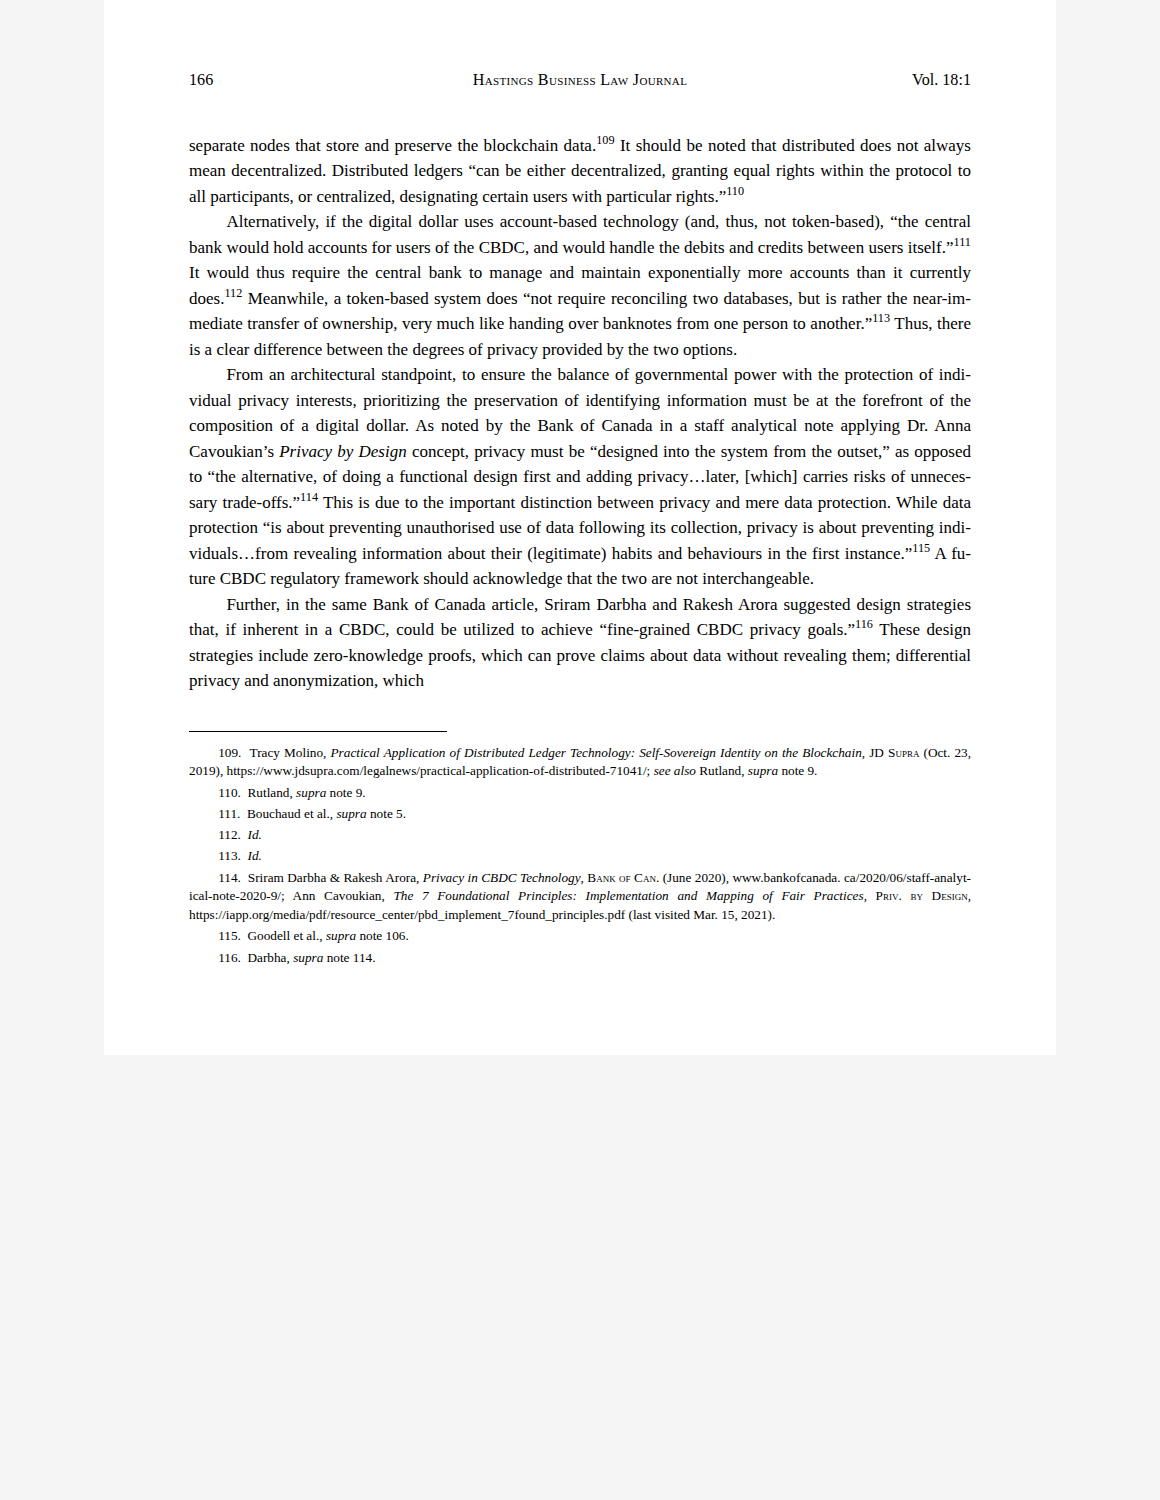166 Hastings Business Law Journal Vol. 18:1
separate nodes that store and preserve the blockchain data.109 It should be noted that distributed does not always mean decentralized. Distributed ledgers “can be either decentralized, granting equal rights within the protocol to all participants, or centralized, designating certain users with particular rights.”110
Alternatively, if the digital dollar uses account-based technology (and, thus, not token-based), “the central bank would hold accounts for users of the CBDC, and would handle the debits and credits between users itself.”111 It would thus require the central bank to manage and maintain exponentially more accounts than it currently does.112 Meanwhile, a token-based system does “not require reconciling two databases, but is rather the near-immediate transfer of ownership, very much like handing over banknotes from one person to another.”113 Thus, there is a clear difference between the degrees of privacy provided by the two options.
From an architectural standpoint, to ensure the balance of governmental power with the protection of individual privacy interests, prioritizing the preservation of identifying information must be at the forefront of the composition of a digital dollar. As noted by the Bank of Canada in a staff analytical note applying Dr. Anna Cavoukian’s Privacy by Design concept, privacy must be “designed into the system from the outset,” as opposed to “the alternative, of doing a functional design first and adding privacy…later, [which] carries risks of unnecessary trade-offs.”114 This is due to the important distinction between privacy and mere data protection. While data protection “is about preventing unauthorised use of data following its collection, privacy is about preventing individuals…from revealing information about their (legitimate) habits and behaviours in the first instance.”115 A future CBDC regulatory framework should acknowledge that the two are not interchangeable.
Further, in the same Bank of Canada article, Sriram Darbha and Rakesh Arora suggested design strategies that, if inherent in a CBDC, could be utilized to achieve “fine-grained CBDC privacy goals.”116 These design strategies include zero-knowledge proofs, which can prove claims about data without revealing them; differential privacy and anonymization, which
Tracy Molino, Practical Application of Distributed Ledger Technology: Self-Sovereign Identity on the Blockchain, JD Supra (Oct. 23, 2019), https://www.jdsupra.com/legalnews/practical-application-of-distributed-71041/; see also Rutland, supra note 9.
Rutland, supra note 9.
Bouchaud et al., supra note 5.
Id.
Id.
Sriram Darbha & Rakesh Arora, Privacy in CBDC Technology, Bank of Can. (June 2020), www.bankofcanada. ca/2020/06/staff-analytical-note-2020-9/; Ann Cavoukian, The 7 Foundational Principles: Implementation and Mapping of Fair Practices, Priv. by Design, https://iapp.org/media/pdf/resource_center/pbd_implement_7found_principles.pdf (last visited Mar. 15, 2021).
Goodell et al., supra note 106.
Darbha, supra note 114.